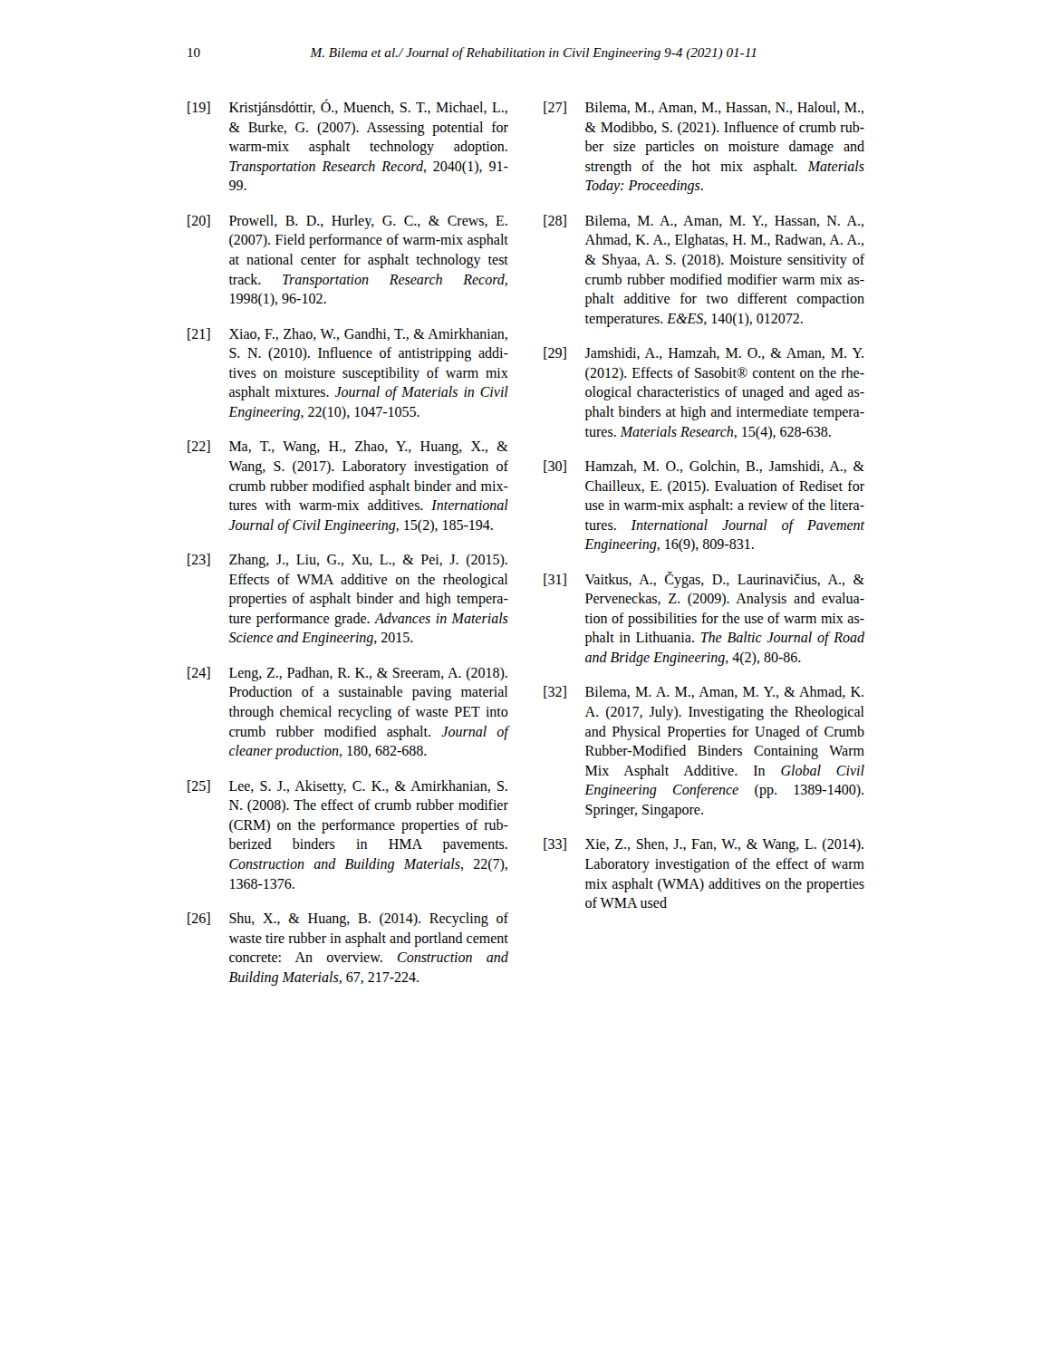10 M. Bilema et al./ Journal of Rehabilitation in Civil Engineering 9-4 (2021) 01-11
[19] Kristjánsdóttir, Ó., Muench, S. T., Michael, L., & Burke, G. (2007). Assessing potential for warm-mix asphalt technology adoption. Transportation Research Record, 2040(1), 91-99.
[20] Prowell, B. D., Hurley, G. C., & Crews, E. (2007). Field performance of warm-mix asphalt at national center for asphalt technology test track. Transportation Research Record, 1998(1), 96-102.
[21] Xiao, F., Zhao, W., Gandhi, T., & Amirkhanian, S. N. (2010). Influence of antistripping additives on moisture susceptibility of warm mix asphalt mixtures. Journal of Materials in Civil Engineering, 22(10), 1047-1055.
[22] Ma, T., Wang, H., Zhao, Y., Huang, X., & Wang, S. (2017). Laboratory investigation of crumb rubber modified asphalt binder and mixtures with warm-mix additives. International Journal of Civil Engineering, 15(2), 185-194.
[23] Zhang, J., Liu, G., Xu, L., & Pei, J. (2015). Effects of WMA additive on the rheological properties of asphalt binder and high temperature performance grade. Advances in Materials Science and Engineering, 2015.
[24] Leng, Z., Padhan, R. K., & Sreeram, A. (2018). Production of a sustainable paving material through chemical recycling of waste PET into crumb rubber modified asphalt. Journal of cleaner production, 180, 682-688.
[25] Lee, S. J., Akisetty, C. K., & Amirkhanian, S. N. (2008). The effect of crumb rubber modifier (CRM) on the performance properties of rubberized binders in HMA pavements. Construction and Building Materials, 22(7), 1368-1376.
[26] Shu, X., & Huang, B. (2014). Recycling of waste tire rubber in asphalt and portland cement concrete: An overview. Construction and Building Materials, 67, 217-224.
[27] Bilema, M., Aman, M., Hassan, N., Haloul, M., & Modibbo, S. (2021). Influence of crumb rubber size particles on moisture damage and strength of the hot mix asphalt. Materials Today: Proceedings.
[28] Bilema, M. A., Aman, M. Y., Hassan, N. A., Ahmad, K. A., Elghatas, H. M., Radwan, A. A., & Shyaa, A. S. (2018). Moisture sensitivity of crumb rubber modified modifier warm mix asphalt additive for two different compaction temperatures. E&ES, 140(1), 012072.
[29] Jamshidi, A., Hamzah, M. O., & Aman, M. Y. (2012). Effects of Sasobit® content on the rheological characteristics of unaged and aged asphalt binders at high and intermediate temperatures. Materials Research, 15(4), 628-638.
[30] Hamzah, M. O., Golchin, B., Jamshidi, A., & Chailleux, E. (2015). Evaluation of Rediset for use in warm-mix asphalt: a review of the literatures. International Journal of Pavement Engineering, 16(9), 809-831.
[31] Vaitkus, A., Čygas, D., Laurinavičius, A., & Perveneckas, Z. (2009). Analysis and evaluation of possibilities for the use of warm mix asphalt in Lithuania. The Baltic Journal of Road and Bridge Engineering, 4(2), 80-86.
[32] Bilema, M. A. M., Aman, M. Y., & Ahmad, K. A. (2017, July). Investigating the Rheological and Physical Properties for Unaged of Crumb Rubber-Modified Binders Containing Warm Mix Asphalt Additive. In Global Civil Engineering Conference (pp. 1389-1400). Springer, Singapore.
[33] Xie, Z., Shen, J., Fan, W., & Wang, L. (2014). Laboratory investigation of the effect of warm mix asphalt (WMA) additives on the properties of WMA used